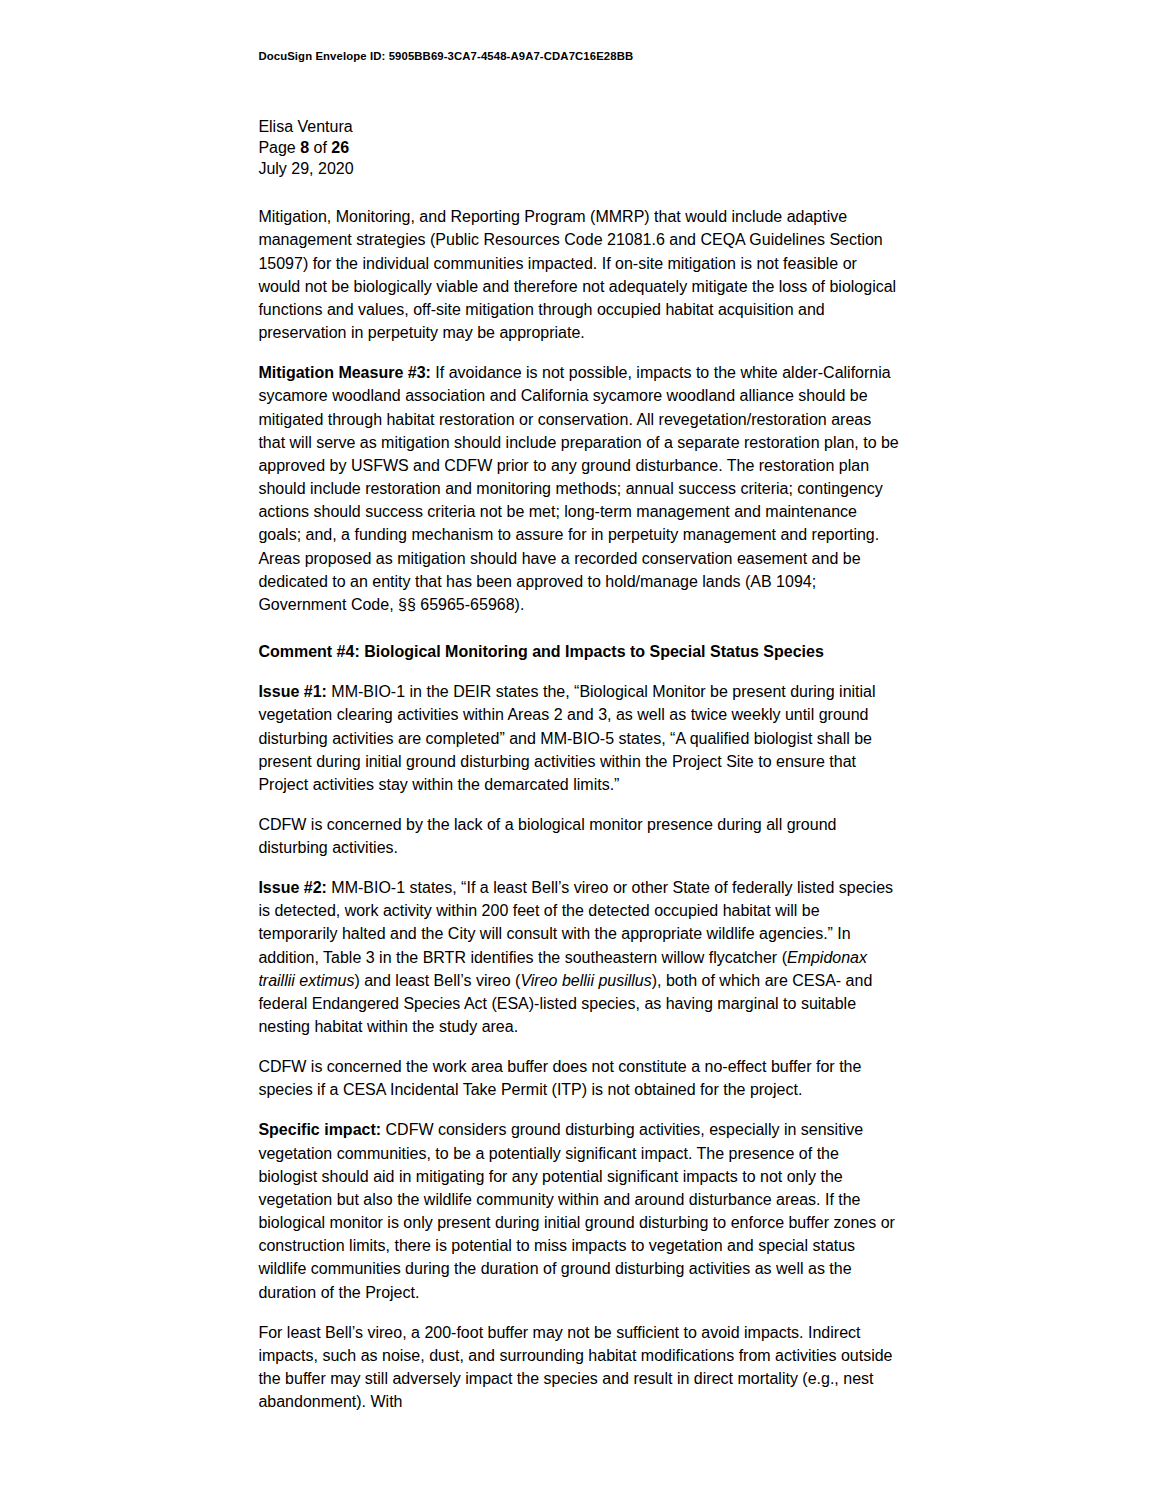DocuSign Envelope ID: 5905BB69-3CA7-4548-A9A7-CDA7C16E28BB
Elisa Ventura
Page 8 of 26
July 29, 2020
Mitigation, Monitoring, and Reporting Program (MMRP) that would include adaptive management strategies (Public Resources Code 21081.6 and CEQA Guidelines Section 15097) for the individual communities impacted. If on-site mitigation is not feasible or would not be biologically viable and therefore not adequately mitigate the loss of biological functions and values, off-site mitigation through occupied habitat acquisition and preservation in perpetuity may be appropriate.
Mitigation Measure #3: If avoidance is not possible, impacts to the white alder-California sycamore woodland association and California sycamore woodland alliance should be mitigated through habitat restoration or conservation. All revegetation/restoration areas that will serve as mitigation should include preparation of a separate restoration plan, to be approved by USFWS and CDFW prior to any ground disturbance. The restoration plan should include restoration and monitoring methods; annual success criteria; contingency actions should success criteria not be met; long-term management and maintenance goals; and, a funding mechanism to assure for in perpetuity management and reporting. Areas proposed as mitigation should have a recorded conservation easement and be dedicated to an entity that has been approved to hold/manage lands (AB 1094; Government Code, §§ 65965-65968).
Comment #4: Biological Monitoring and Impacts to Special Status Species
Issue #1: MM-BIO-1 in the DEIR states the, “Biological Monitor be present during initial vegetation clearing activities within Areas 2 and 3, as well as twice weekly until ground disturbing activities are completed” and MM-BIO-5 states, “A qualified biologist shall be present during initial ground disturbing activities within the Project Site to ensure that Project activities stay within the demarcated limits.”
CDFW is concerned by the lack of a biological monitor presence during all ground disturbing activities.
Issue #2: MM-BIO-1 states, “If a least Bell’s vireo or other State of federally listed species is detected, work activity within 200 feet of the detected occupied habitat will be temporarily halted and the City will consult with the appropriate wildlife agencies.” In addition, Table 3 in the BRTR identifies the southeastern willow flycatcher (Empidonax traillii extimus) and least Bell’s vireo (Vireo bellii pusillus), both of which are CESA- and federal Endangered Species Act (ESA)-listed species, as having marginal to suitable nesting habitat within the study area.
CDFW is concerned the work area buffer does not constitute a no-effect buffer for the species if a CESA Incidental Take Permit (ITP) is not obtained for the project.
Specific impact: CDFW considers ground disturbing activities, especially in sensitive vegetation communities, to be a potentially significant impact. The presence of the biologist should aid in mitigating for any potential significant impacts to not only the vegetation but also the wildlife community within and around disturbance areas. If the biological monitor is only present during initial ground disturbing to enforce buffer zones or construction limits, there is potential to miss impacts to vegetation and special status wildlife communities during the duration of ground disturbing activities as well as the duration of the Project.
For least Bell’s vireo, a 200-foot buffer may not be sufficient to avoid impacts. Indirect impacts, such as noise, dust, and surrounding habitat modifications from activities outside the buffer may still adversely impact the species and result in direct mortality (e.g., nest abandonment). With